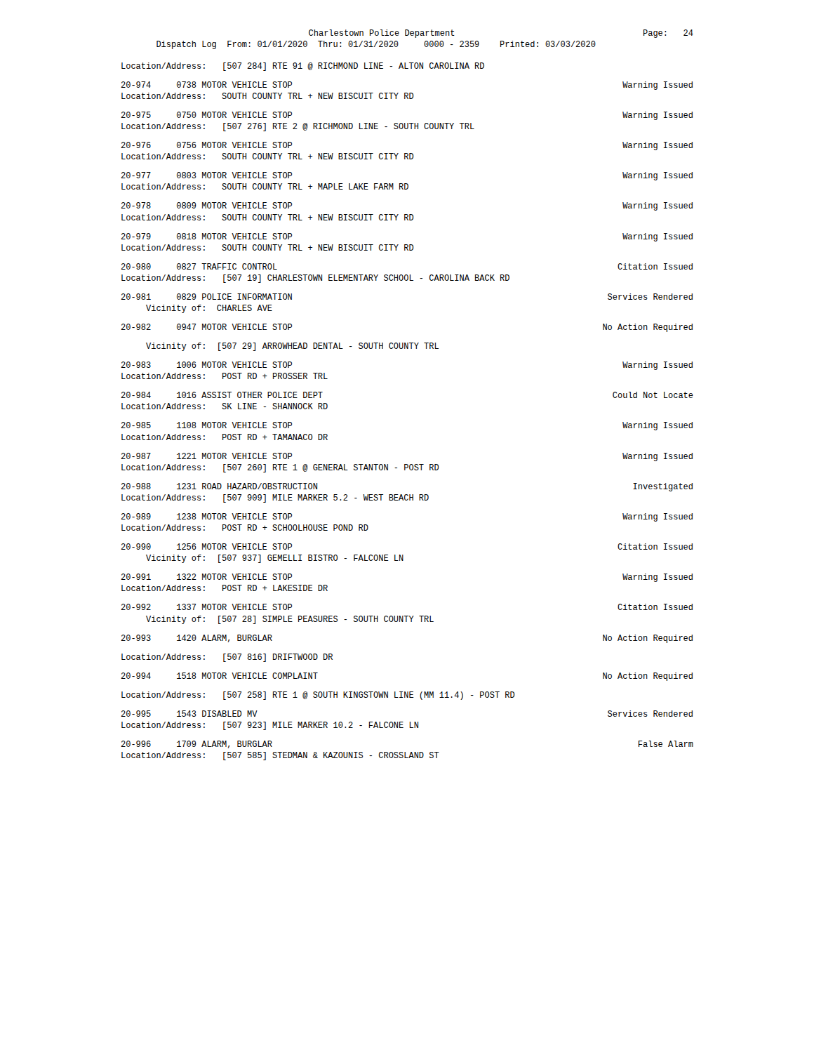Charlestown Police Department
Page: 24
Dispatch Log From: 01/01/2020 Thru: 01/31/2020 0000 - 2359 Printed: 03/03/2020
Location/Address: [507 284] RTE 91 @ RICHMOND LINE - ALTON CAROLINA RD
20-974 0738 MOTOR VEHICLE STOP Warning Issued
Location/Address: SOUTH COUNTY TRL + NEW BISCUIT CITY RD
20-975 0750 MOTOR VEHICLE STOP Warning Issued
Location/Address: [507 276] RTE 2 @ RICHMOND LINE - SOUTH COUNTY TRL
20-976 0756 MOTOR VEHICLE STOP Warning Issued
Location/Address: SOUTH COUNTY TRL + NEW BISCUIT CITY RD
20-977 0803 MOTOR VEHICLE STOP Warning Issued
Location/Address: SOUTH COUNTY TRL + MAPLE LAKE FARM RD
20-978 0809 MOTOR VEHICLE STOP Warning Issued
Location/Address: SOUTH COUNTY TRL + NEW BISCUIT CITY RD
20-979 0818 MOTOR VEHICLE STOP Warning Issued
Location/Address: SOUTH COUNTY TRL + NEW BISCUIT CITY RD
20-980 0827 TRAFFIC CONTROL Citation Issued
Location/Address: [507 19] CHARLESTOWN ELEMENTARY SCHOOL - CAROLINA BACK RD
20-981 0829 POLICE INFORMATION Services Rendered
Vicinity of: CHARLES AVE
20-982 0947 MOTOR VEHICLE STOP No Action Required
Vicinity of: [507 29] ARROWHEAD DENTAL - SOUTH COUNTY TRL
20-983 1006 MOTOR VEHICLE STOP Warning Issued
Location/Address: POST RD + PROSSER TRL
20-984 1016 ASSIST OTHER POLICE DEPT Could Not Locate
Location/Address: SK LINE - SHANNOCK RD
20-985 1108 MOTOR VEHICLE STOP Warning Issued
Location/Address: POST RD + TAMANACO DR
20-987 1221 MOTOR VEHICLE STOP Warning Issued
Location/Address: [507 260] RTE 1 @ GENERAL STANTON - POST RD
20-988 1231 ROAD HAZARD/OBSTRUCTION Investigated
Location/Address: [507 909] MILE MARKER 5.2 - WEST BEACH RD
20-989 1238 MOTOR VEHICLE STOP Warning Issued
Location/Address: POST RD + SCHOOLHOUSE POND RD
20-990 1256 MOTOR VEHICLE STOP Citation Issued
Vicinity of: [507 937] GEMELLI BISTRO - FALCONE LN
20-991 1322 MOTOR VEHICLE STOP Warning Issued
Location/Address: POST RD + LAKESIDE DR
20-992 1337 MOTOR VEHICLE STOP Citation Issued
Vicinity of: [507 28] SIMPLE PEASURES - SOUTH COUNTY TRL
20-993 1420 ALARM, BURGLAR No Action Required
Location/Address: [507 816] DRIFTWOOD DR
20-994 1518 MOTOR VEHICLE COMPLAINT No Action Required
Location/Address: [507 258] RTE 1 @ SOUTH KINGSTOWN LINE (MM 11.4) - POST RD
20-995 1543 DISABLED MV Services Rendered
Location/Address: [507 923] MILE MARKER 10.2 - FALCONE LN
20-996 1709 ALARM, BURGLAR False Alarm
Location/Address: [507 585] STEDMAN & KAZOUNIS - CROSSLAND ST